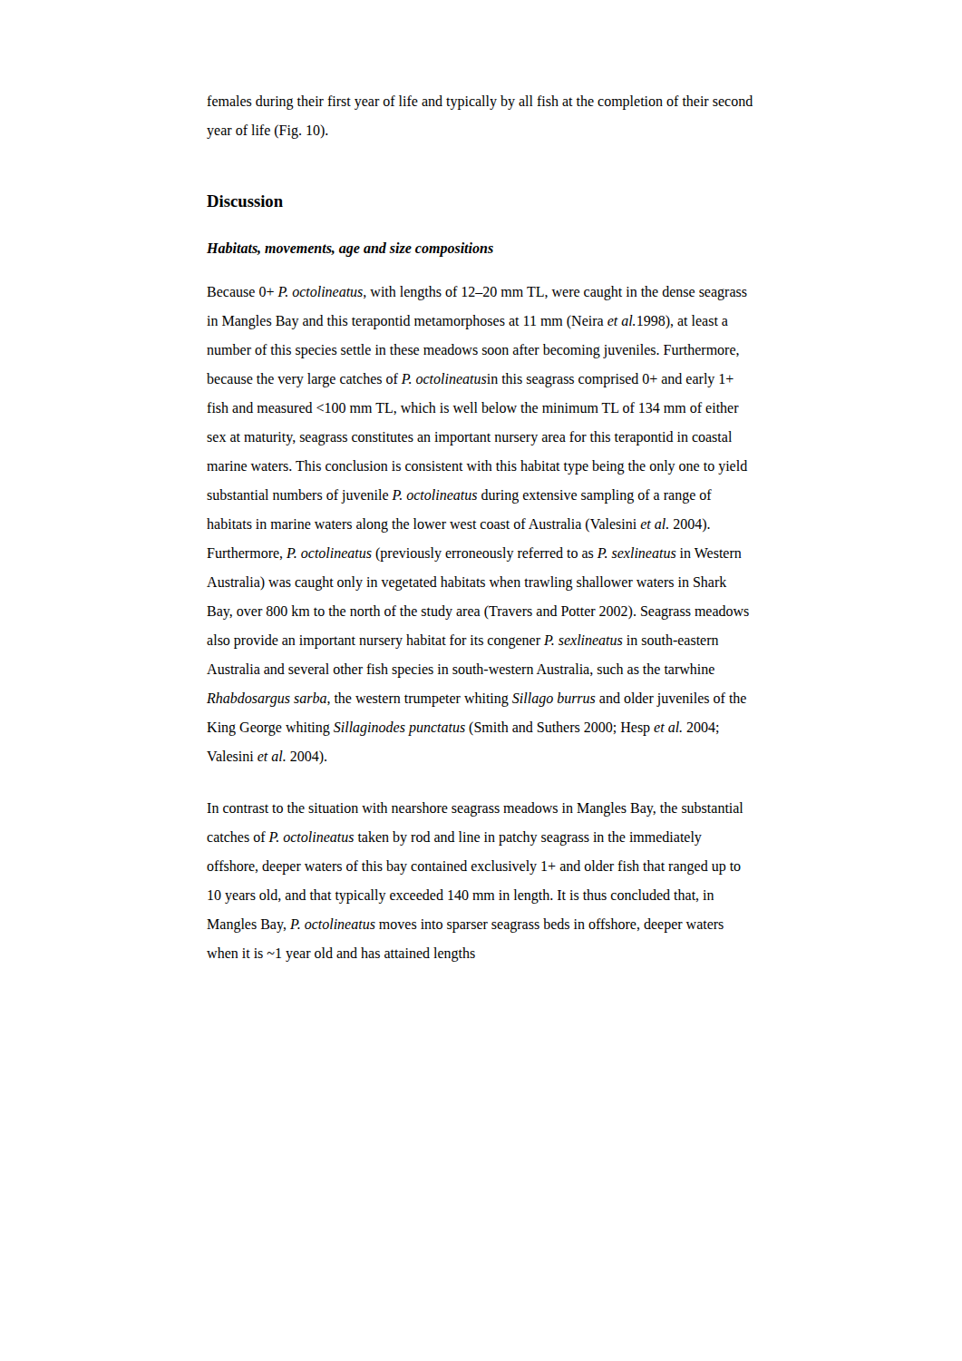females during their first year of life and typically by all fish at the completion of their second year of life (Fig. 10).
Discussion
Habitats, movements, age and size compositions
Because 0+ P. octolineatus, with lengths of 12–20 mm TL, were caught in the dense seagrass in Mangles Bay and this terapontid metamorphoses at 11 mm (Neira et al. 1998), at least a number of this species settle in these meadows soon after becoming juveniles. Furthermore, because the very large catches of P. octolineatusin this seagrass comprised 0+ and early 1+ fish and measured <100 mm TL, which is well below the minimum TL of 134 mm of either sex at maturity, seagrass constitutes an important nursery area for this terapontid in coastal marine waters. This conclusion is consistent with this habitat type being the only one to yield substantial numbers of juvenile P. octolineatus during extensive sampling of a range of habitats in marine waters along the lower west coast of Australia (Valesini et al. 2004). Furthermore, P. octolineatus (previously erroneously referred to as P. sexlineatus in Western Australia) was caught only in vegetated habitats when trawling shallower waters in Shark Bay, over 800 km to the north of the study area (Travers and Potter 2002). Seagrass meadows also provide an important nursery habitat for its congener P. sexlineatus in south-eastern Australia and several other fish species in south-western Australia, such as the tarwhine Rhabdosargus sarba, the western trumpeter whiting Sillago burrus and older juveniles of the King George whiting Sillaginodes punctatus (Smith and Suthers 2000; Hesp et al. 2004; Valesini et al. 2004).
In contrast to the situation with nearshore seagrass meadows in Mangles Bay, the substantial catches of P. octolineatus taken by rod and line in patchy seagrass in the immediately offshore, deeper waters of this bay contained exclusively 1+ and older fish that ranged up to 10 years old, and that typically exceeded 140 mm in length. It is thus concluded that, in Mangles Bay, P. octolineatus moves into sparser seagrass beds in offshore, deeper waters when it is ~1 year old and has attained lengths